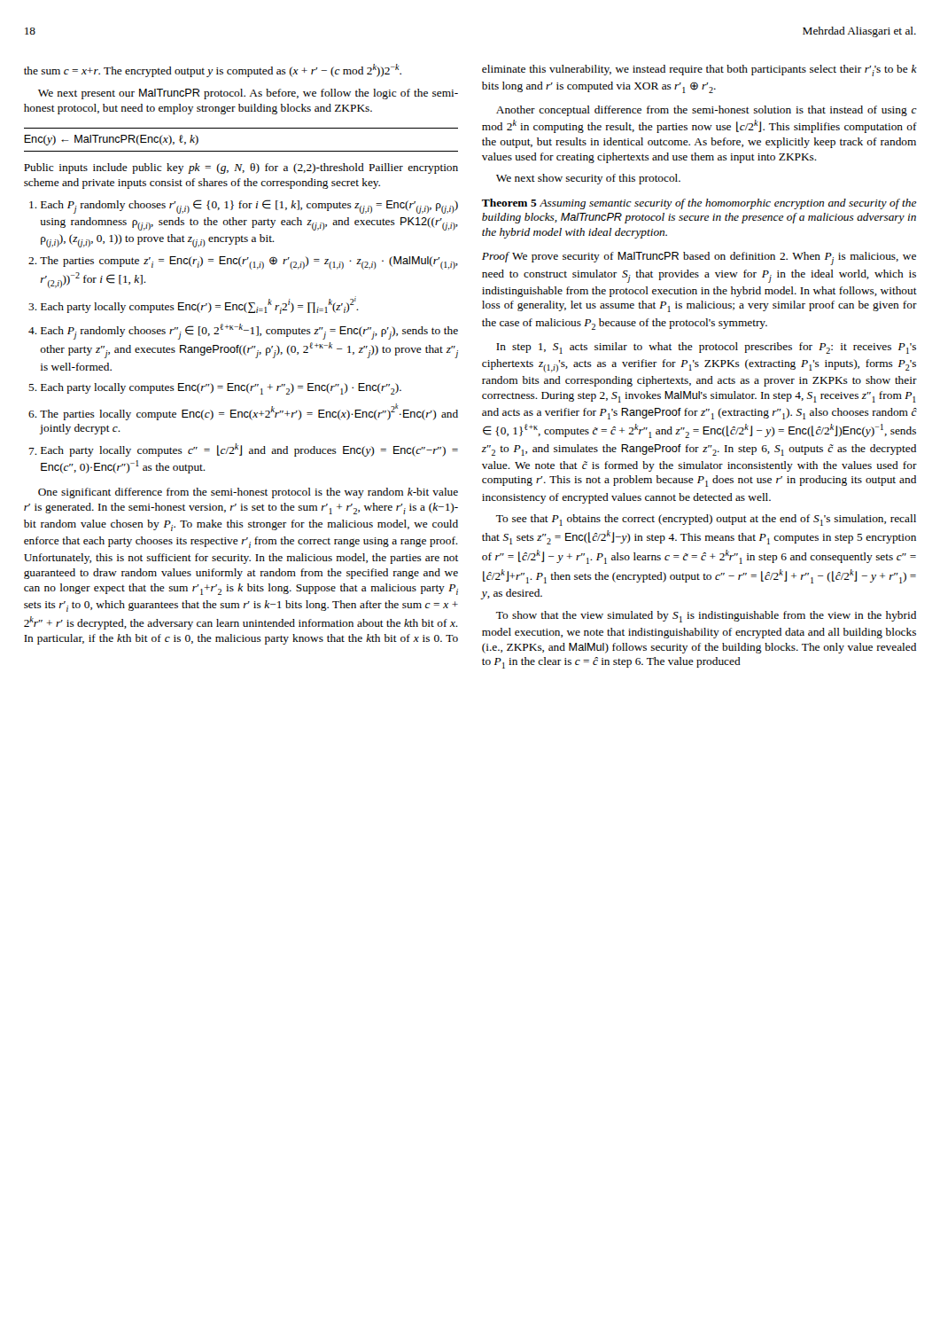18 Mehrdad Aliasgari et al.
the sum c = x+r. The encrypted output y is computed as (x + r′ − (c mod 2k))2−k.
We next present our MalTruncPR protocol. As before, we follow the logic of the semi-honest protocol, but need to employ stronger building blocks and ZKPKs.
Enc(y) ← MalTruncPR(Enc(x), ℓ, k)
Public inputs include public key pk = (g, N, θ) for a (2,2)-threshold Paillier encryption scheme and private inputs consist of shares of the corresponding secret key.
Each Pj randomly chooses r′(j,i) ∈ {0, 1} for i ∈ [1, k], computes z(j,i) = Enc(r′(j,i), ρ(j,i)) using randomness ρ(j,i), sends to the other party each z(j,i), and executes PK12((r′(j,i), ρ(j,i)), (z(j,i), 0, 1)) to prove that z(j,i) encrypts a bit.
The parties compute z′i = Enc(ri) = Enc(r′(1,i) ⊕ r′(2,i)) = z(1,i) · z(2,i) · (MalMul(r′(1,i), r′(2,i)))−2 for i ∈ [1, k].
Each party locally computes Enc(r′) = Enc(∑i=1k ri2i) = ∏i=1k(z′i)2i.
Each Pj randomly chooses r″j ∈ [0, 2ℓ+κ−k−1], computes z″j = Enc(r″j, ρ′j), sends to the other party z″j, and executes RangeProof((r″j, ρ′j), (0, 2ℓ+κ−k − 1, z″j)) to prove that z″j is well-formed.
Each party locally computes Enc(r″) = Enc(r″1 + r″2) = Enc(r″1) · Enc(r″2).
The parties locally compute Enc(c) = Enc(x+2kr″+r′) = Enc(x)·Enc(r″)2k·Enc(r′) and jointly decrypt c.
Each party locally computes c″ = ⌊c/2k⌋ and and produces Enc(y) = Enc(c″−r″) = Enc(c″, 0)·Enc(r″)−1 as the output.
One significant difference from the semi-honest protocol is the way random k-bit value r′ is generated. In the semi-honest version, r′ is set to the sum r′1 + r′2, where r′i is a (k−1)-bit random value chosen by Pi. To make this stronger for the malicious model, we could enforce that each party chooses its respective r′i from the correct range using a range proof. Unfortunately, this is not sufficient for security. In the malicious model, the parties are not guaranteed to draw random values uniformly at random from the specified range and we can no longer expect that the sum r′1+r′2 is k bits long. Suppose that a malicious party Pi sets its r′i to 0, which guarantees that the sum r′ is k−1 bits long. Then after the sum c = x + 2kr″ + r′ is decrypted, the adversary can learn unintended information about the kth bit of x. In particular, if the kth bit of c is 0, the malicious party knows that the kth bit of x is 0. To eliminate this vulnerability, we instead require that both participants select their r′i's to be k bits long and r′ is computed via XOR as r′1 ⊕ r′2.
Another conceptual difference from the semi-honest solution is that instead of using c mod 2k in computing the result, the parties now use ⌊c/2k⌋. This simplifies computation of the output, but results in identical outcome. As before, we explicitly keep track of random values used for creating ciphertexts and use them as input into ZKPKs.
We next show security of this protocol.
Theorem 5 Assuming semantic security of the homomorphic encryption and security of the building blocks, MalTruncPR protocol is secure in the presence of a malicious adversary in the hybrid model with ideal decryption.
Proof We prove security of MalTruncPR based on definition 2. When Pj is malicious, we need to construct simulator Sj that provides a view for Pj in the ideal world, which is indistinguishable from the protocol execution in the hybrid model. In what follows, without loss of generality, let us assume that P1 is malicious; a very similar proof can be given for the case of malicious P2 because of the protocol's symmetry.
In step 1, S1 acts similar to what the protocol prescribes for P2: it receives P1's ciphertexts z(1,i)'s, acts as a verifier for P1's ZKPKs (extracting P1's inputs), forms P2's random bits and corresponding ciphertexts, and acts as a prover in ZKPKs to show their correctness. During step 2, S1 invokes MalMul's simulator. In step 4, S1 receives z″1 from P1 and acts as a verifier for P1's RangeProof for z″1 (extracting r″1). S1 also chooses random ĉ ∈ {0, 1}ℓ+κ, computes c̃ = ĉ + 2kr″1 and z″2 = Enc(⌊ĉ/2k⌋ − y) = Enc(⌊ĉ/2k⌋)Enc(y)−1, sends z″2 to P1, and simulates the RangeProof for z″2. In step 6, S1 outputs c̃ as the decrypted value. We note that c̃ is formed by the simulator inconsistently with the values used for computing r′. This is not a problem because P1 does not use r′ in producing its output and inconsistency of encrypted values cannot be detected as well.
To see that P1 obtains the correct (encrypted) output at the end of S1's simulation, recall that S1 sets z″2 = Enc(⌊ĉ/2k⌋−y) in step 4. This means that P1 computes in step 5 encryption of r″ = ⌊ĉ/2k⌋ − y + r″1. P1 also learns c = c̃ = ĉ + 2kr″1 in step 6 and consequently sets c″ = ⌊ĉ/2k⌋+r″1. P1 then sets the (encrypted) output to c″ − r″ = ⌊ĉ/2k⌋ + r″1 − (⌊ĉ/2k⌋ − y + r″1) = y, as desired.
To show that the view simulated by S1 is indistinguishable from the view in the hybrid model execution, we note that indistinguishability of encrypted data and all building blocks (i.e., ZKPKs, and MalMul) follows security of the building blocks. The only value revealed to P1 in the clear is c = ĉ in step 6. The value produced